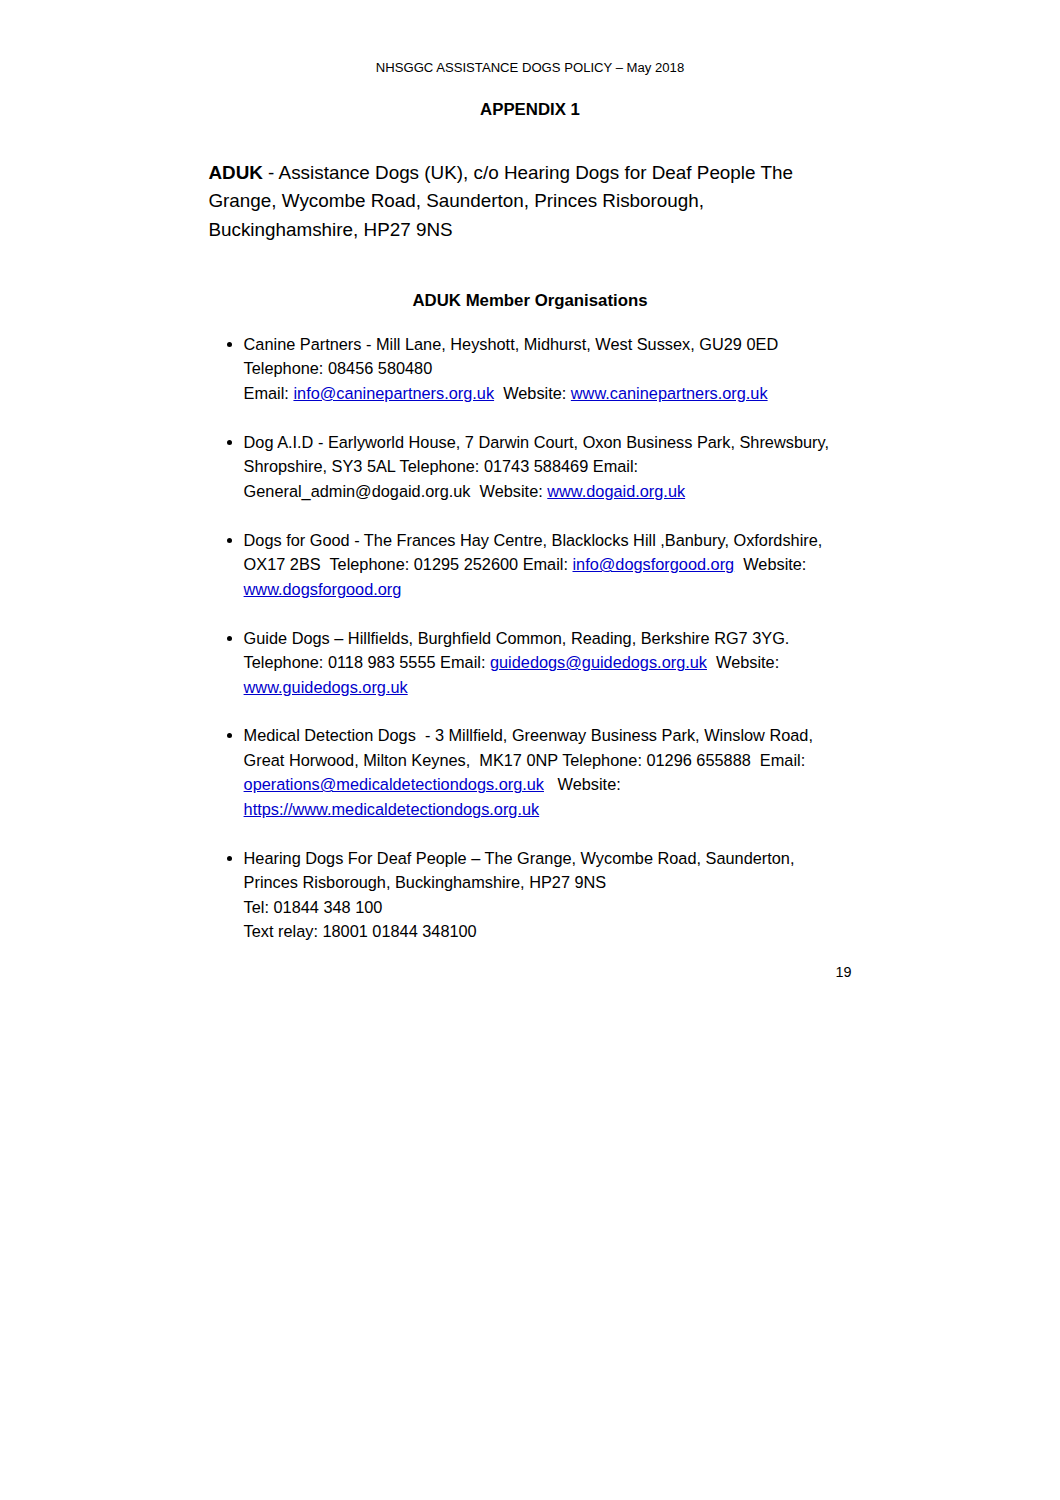NHSGGC ASSISTANCE DOGS POLICY – May 2018
APPENDIX 1
ADUK - Assistance Dogs (UK), c/o Hearing Dogs for Deaf People The Grange, Wycombe Road, Saunderton, Princes Risborough, Buckinghamshire, HP27 9NS
ADUK Member Organisations
Canine Partners - Mill Lane, Heyshott, Midhurst, West Sussex, GU29 0ED Telephone: 08456 580480
Email: info@caninepartners.org.uk Website: www.caninepartners.org.uk
Dog A.I.D - Earlyworld House, 7 Darwin Court, Oxon Business Park, Shrewsbury, Shropshire, SY3 5AL Telephone: 01743 588469 Email: General_admin@dogaid.org.uk Website: www.dogaid.org.uk
Dogs for Good - The Frances Hay Centre, Blacklocks Hill ,Banbury, Oxfordshire, OX17 2BS Telephone: 01295 252600 Email: info@dogsforgood.org Website: www.dogsforgood.org
Guide Dogs – Hillfields, Burghfield Common, Reading, Berkshire RG7 3YG. Telephone: 0118 983 5555 Email: guidedogs@guidedogs.org.uk Website: www.guidedogs.org.uk
Medical Detection Dogs - 3 Millfield, Greenway Business Park, Winslow Road, Great Horwood, Milton Keynes, MK17 0NP Telephone: 01296 655888 Email: operations@medicaldetectiondogs.org.uk Website: https://www.medicaldetectiondogs.org.uk
Hearing Dogs For Deaf People – The Grange, Wycombe Road, Saunderton, Princes Risborough, Buckinghamshire, HP27 9NS
Tel: 01844 348 100
Text relay: 18001 01844 348100
19